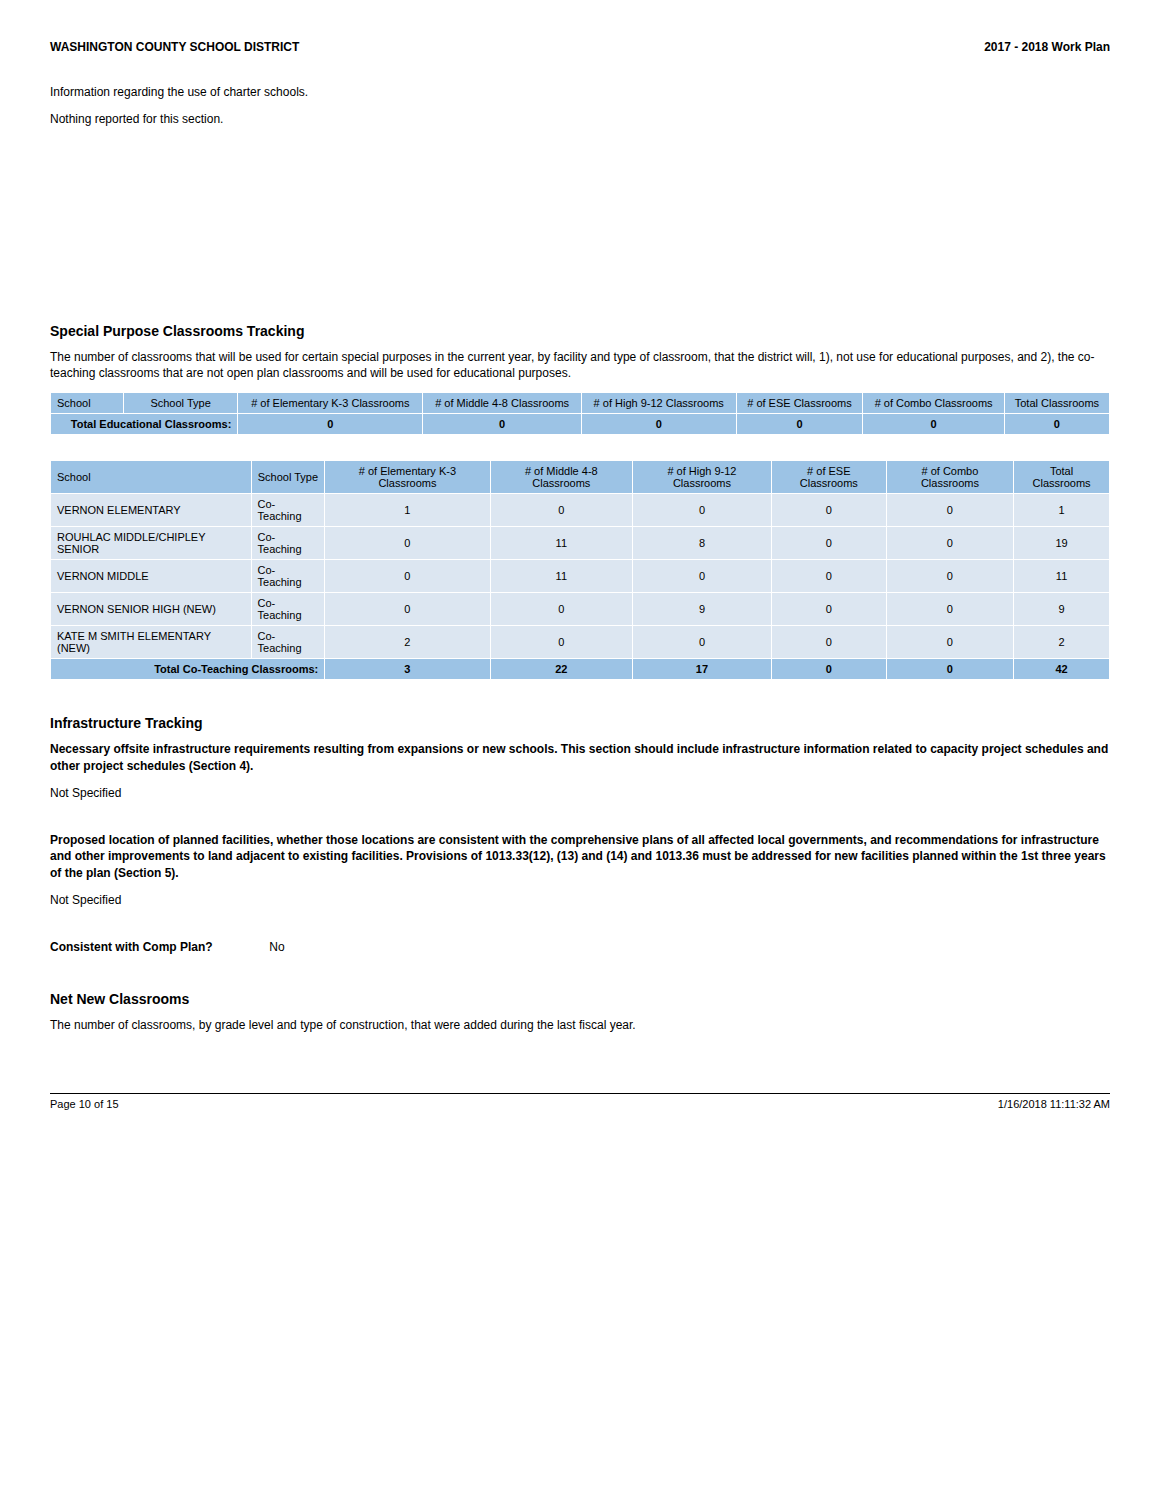WASHINGTON COUNTY SCHOOL DISTRICT 2017 - 2018 Work Plan
Information regarding the use of charter schools.
Nothing reported for this section.
Special Purpose Classrooms Tracking
The number of classrooms that will be used for certain special purposes in the current year, by facility and type of classroom, that the district will, 1), not use for educational purposes, and 2), the co-teaching classrooms that are not open plan classrooms and will be used for educational purposes.
| School | School Type | # of Elementary K-3 Classrooms | # of Middle 4-8 Classrooms | # of High 9-12 Classrooms | # of ESE Classrooms | # of Combo Classrooms | Total Classrooms |
| --- | --- | --- | --- | --- | --- | --- | --- |
| Total Educational Classrooms: | 0 | 0 | 0 | 0 | 0 | 0 |
| School | School Type | # of Elementary K-3 Classrooms | # of Middle 4-8 Classrooms | # of High 9-12 Classrooms | # of ESE Classrooms | # of Combo Classrooms | Total Classrooms |
| --- | --- | --- | --- | --- | --- | --- | --- |
| VERNON ELEMENTARY | Co-Teaching | 1 | 0 | 0 | 0 | 0 | 1 |
| ROUHLAC MIDDLE/CHIPLEY SENIOR | Co-Teaching | 0 | 11 | 8 | 0 | 0 | 19 |
| VERNON MIDDLE | Co-Teaching | 0 | 11 | 0 | 0 | 0 | 11 |
| VERNON SENIOR HIGH (NEW) | Co-Teaching | 0 | 0 | 9 | 0 | 0 | 9 |
| KATE M SMITH ELEMENTARY (NEW) | Co-Teaching | 2 | 0 | 0 | 0 | 0 | 2 |
| Total Co-Teaching Classrooms: | 3 | 22 | 17 | 0 | 0 | 42 |
Infrastructure Tracking
Necessary offsite infrastructure requirements resulting from expansions or new schools. This section should include infrastructure information related to capacity project schedules and other project schedules (Section 4).
Not Specified
Proposed location of planned facilities, whether those locations are consistent with the comprehensive plans of all affected local governments, and recommendations for infrastructure and other improvements to land adjacent to existing facilities. Provisions of 1013.33(12), (13) and (14) and 1013.36 must be addressed for new facilities planned within the 1st three years of the plan (Section 5).
Not Specified
Consistent with Comp Plan? No
Net New Classrooms
The number of classrooms, by grade level and type of construction, that were added during the last fiscal year.
Page 10 of 15 1/16/2018 11:11:32 AM